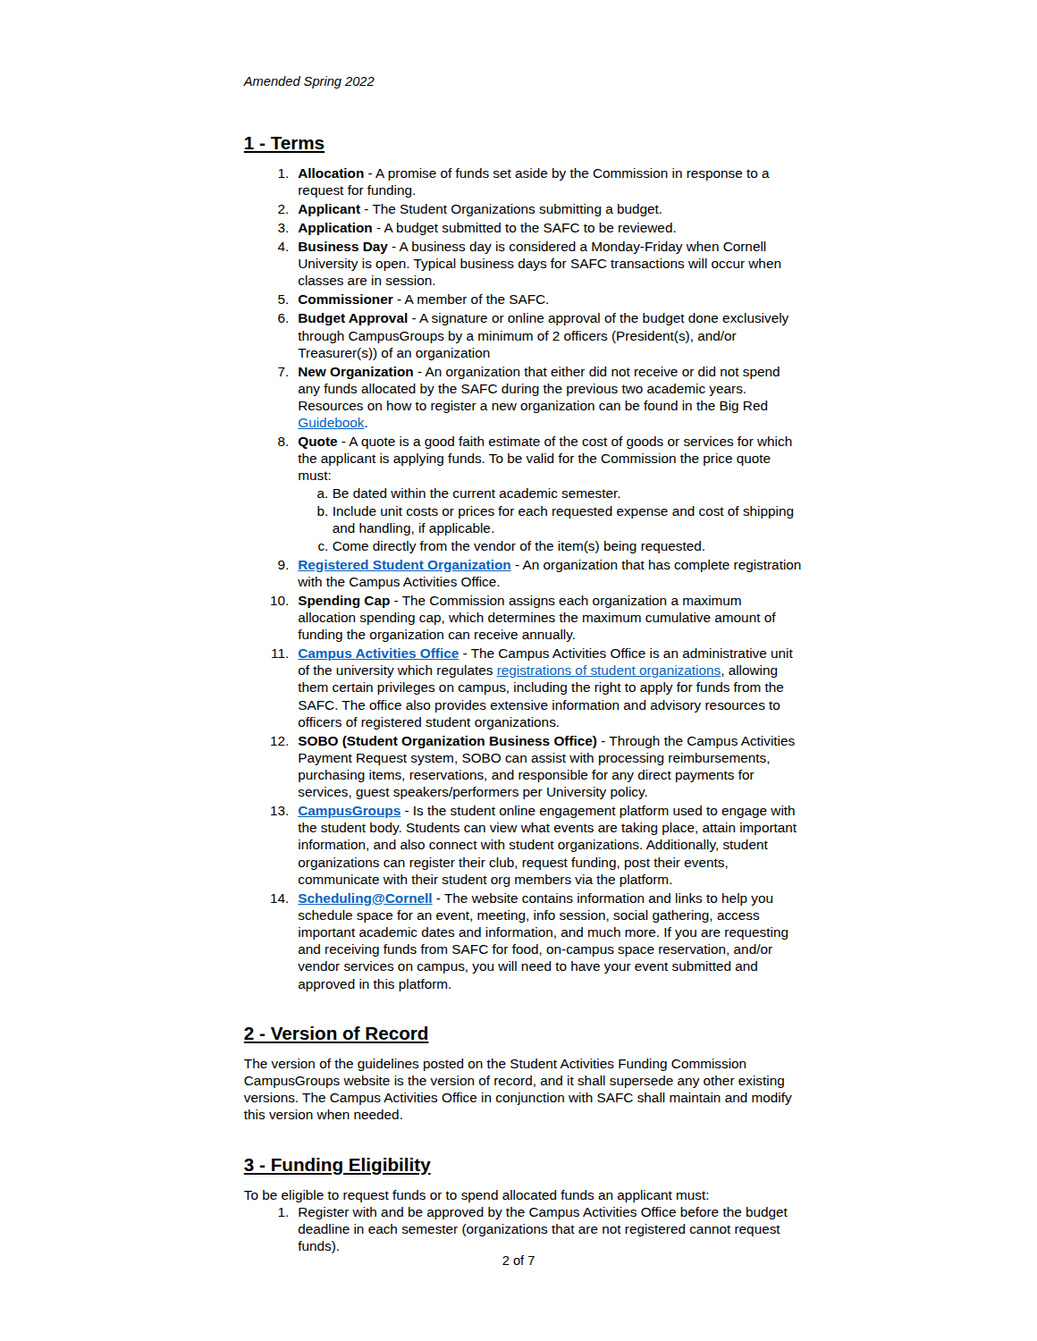Amended Spring 2022
1 - Terms
Allocation - A promise of funds set aside by the Commission in response to a request for funding.
Applicant - The Student Organizations submitting a budget.
Application - A budget submitted to the SAFC to be reviewed.
Business Day - A business day is considered a Monday-Friday when Cornell University is open. Typical business days for SAFC transactions will occur when classes are in session.
Commissioner - A member of the SAFC.
Budget Approval - A signature or online approval of the budget done exclusively through CampusGroups by a minimum of 2 officers (President(s), and/or Treasurer(s)) of an organization
New Organization - An organization that either did not receive or did not spend any funds allocated by the SAFC during the previous two academic years. Resources on how to register a new organization can be found in the Big Red Guidebook.
Quote - A quote is a good faith estimate of the cost of goods or services for which the applicant is applying funds. To be valid for the Commission the price quote must:
Be dated within the current academic semester.
Include unit costs or prices for each requested expense and cost of shipping and handling, if applicable.
Come directly from the vendor of the item(s) being requested.
Registered Student Organization - An organization that has complete registration with the Campus Activities Office.
Spending Cap - The Commission assigns each organization a maximum allocation spending cap, which determines the maximum cumulative amount of funding the organization can receive annually.
Campus Activities Office - The Campus Activities Office is an administrative unit of the university which regulates registrations of student organizations, allowing them certain privileges on campus, including the right to apply for funds from the SAFC. The office also provides extensive information and advisory resources to officers of registered student organizations.
SOBO (Student Organization Business Office) - Through the Campus Activities Payment Request system, SOBO can assist with processing reimbursements, purchasing items, reservations, and responsible for any direct payments for services, guest speakers/performers per University policy.
CampusGroups - Is the student online engagement platform used to engage with the student body. Students can view what events are taking place, attain important information, and also connect with student organizations. Additionally, student organizations can register their club, request funding, post their events, communicate with their student org members via the platform.
Scheduling@Cornell - The website contains information and links to help you schedule space for an event, meeting, info session, social gathering, access important academic dates and information, and much more. If you are requesting and receiving funds from SAFC for food, on-campus space reservation, and/or vendor services on campus, you will need to have your event submitted and approved in this platform.
2 - Version of Record
The version of the guidelines posted on the Student Activities Funding Commission CampusGroups website is the version of record, and it shall supersede any other existing versions. The Campus Activities Office in conjunction with SAFC shall maintain and modify this version when needed.
3 - Funding Eligibility
To be eligible to request funds or to spend allocated funds an applicant must:
Register with and be approved by the Campus Activities Office before the budget deadline in each semester (organizations that are not registered cannot request funds).
2 of 7